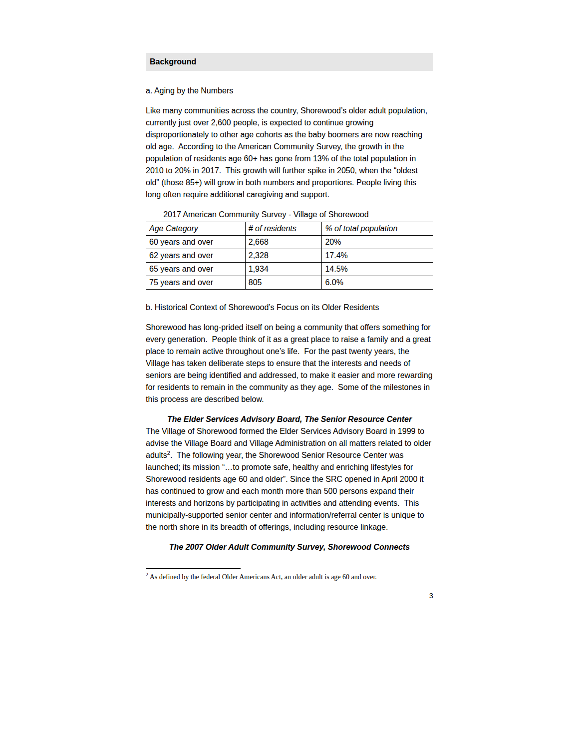Background
a. Aging by the Numbers
Like many communities across the country, Shorewood’s older adult population, currently just over 2,600 people, is expected to continue growing disproportionately to other age cohorts as the baby boomers are now reaching old age. According to the American Community Survey, the growth in the population of residents age 60+ has gone from 13% of the total population in 2010 to 20% in 2017. This growth will further spike in 2050, when the “oldest old” (those 85+) will grow in both numbers and proportions. People living this long often require additional caregiving and support.
2017 American Community Survey - Village of Shorewood
| Age Category | # of residents | % of total population |
| --- | --- | --- |
| 60 years and over | 2,668 | 20% |
| 62 years and over | 2,328 | 17.4% |
| 65 years and over | 1,934 | 14.5% |
| 75 years and over | 805 | 6.0% |
b. Historical Context of Shorewood’s Focus on its Older Residents
Shorewood has long-prided itself on being a community that offers something for every generation. People think of it as a great place to raise a family and a great place to remain active throughout one’s life. For the past twenty years, the Village has taken deliberate steps to ensure that the interests and needs of seniors are being identified and addressed, to make it easier and more rewarding for residents to remain in the community as they age. Some of the milestones in this process are described below.
The Elder Services Advisory Board, The Senior Resource Center
The Village of Shorewood formed the Elder Services Advisory Board in 1999 to advise the Village Board and Village Administration on all matters related to older adults2. The following year, the Shorewood Senior Resource Center was launched; its mission “…to promote safe, healthy and enriching lifestyles for Shorewood residents age 60 and older”. Since the SRC opened in April 2000 it has continued to grow and each month more than 500 persons expand their interests and horizons by participating in activities and attending events. This municipally-supported senior center and information/referral center is unique to the north shore in its breadth of offerings, including resource linkage.
The 2007 Older Adult Community Survey, Shorewood Connects
2 As defined by the federal Older Americans Act, an older adult is age 60 and over.
3